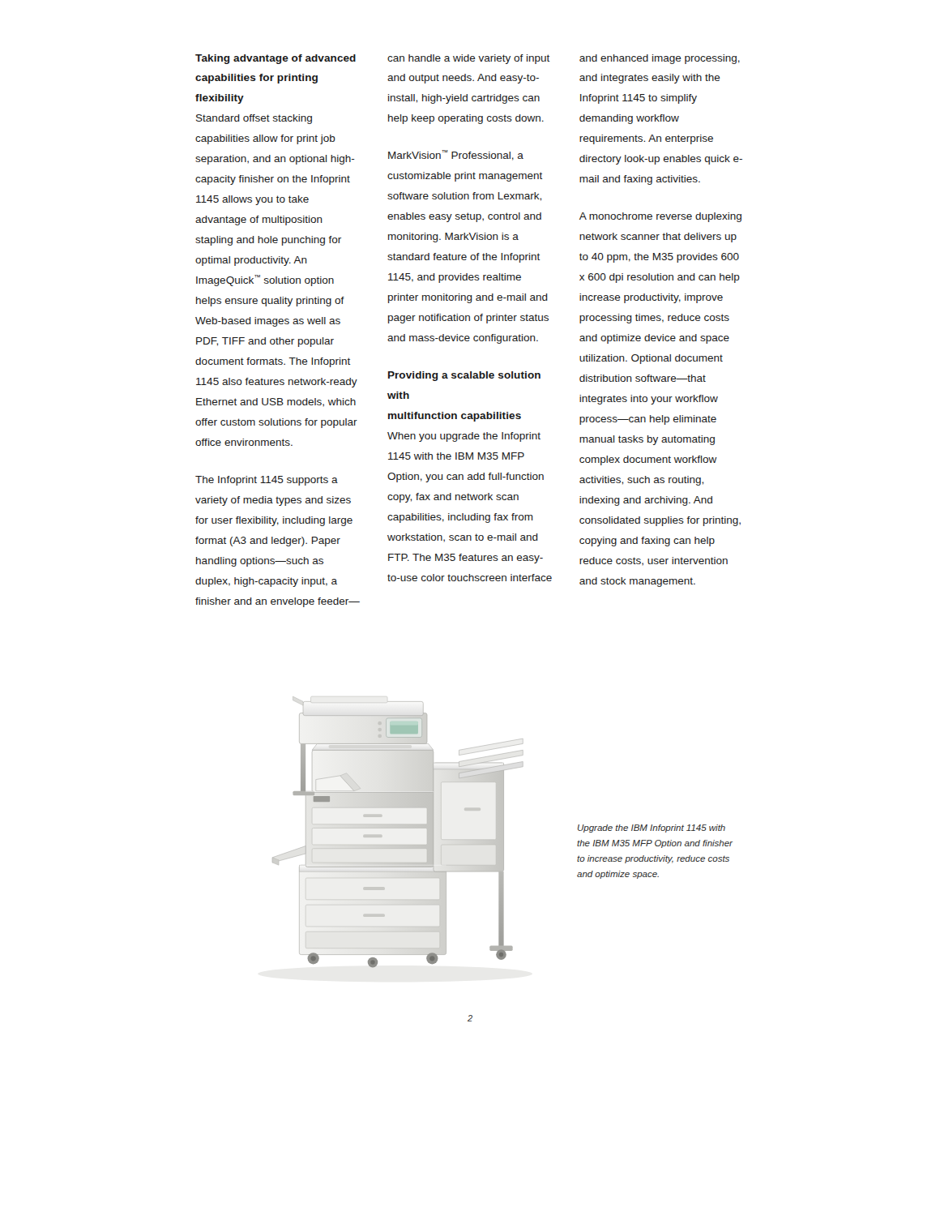Taking advantage of advanced
capabilities for printing flexibility
Standard offset stacking capabilities allow for print job separation, and an optional high-capacity finisher on the Infoprint 1145 allows you to take advantage of multiposition stapling and hole punching for optimal productivity. An ImageQuick™ solution option helps ensure quality printing of Web-based images as well as PDF, TIFF and other popular document formats. The Infoprint 1145 also features network-ready Ethernet and USB models, which offer custom solutions for popular office environments.
The Infoprint 1145 supports a variety of media types and sizes for user flexibility, including large format (A3 and ledger). Paper handling options—such as duplex, high-capacity input, a finisher and an envelope feeder—
can handle a wide variety of input and output needs. And easy-to-install, high-yield cartridges can help keep operating costs down.
MarkVision™ Professional, a customizable print management software solution from Lexmark, enables easy setup, control and monitoring. MarkVision is a standard feature of the Infoprint 1145, and provides realtime printer monitoring and e-mail and pager notification of printer status and mass-device configuration.
Providing a scalable solution with
multifunction capabilities
When you upgrade the Infoprint 1145 with the IBM M35 MFP Option, you can add full-function copy, fax and network scan capabilities, including fax from workstation, scan to e-mail and FTP. The M35 features an easy-to-use color touchscreen interface
and enhanced image processing, and integrates easily with the Infoprint 1145 to simplify demanding workflow requirements. An enterprise directory look-up enables quick e-mail and faxing activities.
A monochrome reverse duplexing network scanner that delivers up to 40 ppm, the M35 provides 600 x 600 dpi resolution and can help increase productivity, improve processing times, reduce costs and optimize device and space utilization. Optional document distribution software—that integrates into your workflow process—can help eliminate manual tasks by automating complex document workflow activities, such as routing, indexing and archiving. And consolidated supplies for printing, copying and faxing can help reduce costs, user intervention and stock management.
Upgrade the IBM Infoprint 1145 with the IBM M35 MFP Option and finisher to increase productivity, reduce costs and optimize space.
2